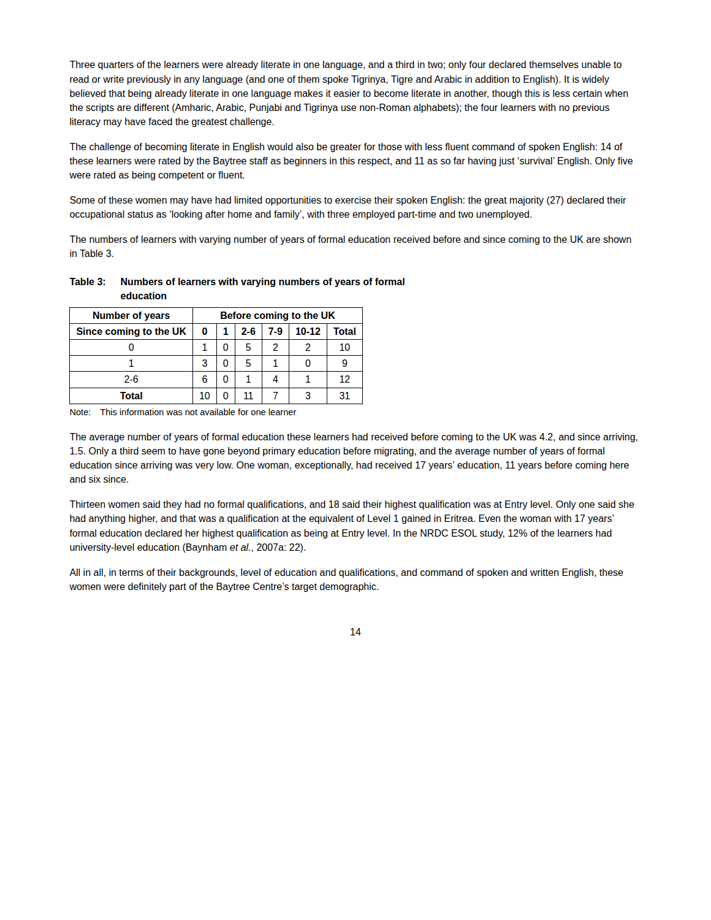Three quarters of the learners were already literate in one language, and a third in two; only four declared themselves unable to read or write previously in any language (and one of them spoke Tigrinya, Tigre and Arabic in addition to English). It is widely believed that being already literate in one language makes it easier to become literate in another, though this is less certain when the scripts are different (Amharic, Arabic, Punjabi and Tigrinya use non-Roman alphabets); the four learners with no previous literacy may have faced the greatest challenge.
The challenge of becoming literate in English would also be greater for those with less fluent command of spoken English: 14 of these learners were rated by the Baytree staff as beginners in this respect, and 11 as so far having just ‘survival’ English. Only five were rated as being competent or fluent.
Some of these women may have had limited opportunities to exercise their spoken English: the great majority (27) declared their occupational status as ‘looking after home and family’, with three employed part-time and two unemployed.
The numbers of learners with varying number of years of formal education received before and since coming to the UK are shown in Table 3.
Table 3: Numbers of learners with varying numbers of years of formal education
| Number of years | Before coming to the UK |
| --- | --- |
| Since coming to the UK | 0 | 1 | 2-6 | 7-9 | 10-12 | Total |
| 0 | 1 | 0 | 5 | 2 | 2 | 10 |
| 1 | 3 | 0 | 5 | 1 | 0 | 9 |
| 2-6 | 6 | 0 | 1 | 4 | 1 | 12 |
| Total | 10 | 0 | 11 | 7 | 3 | 31 |
Note: This information was not available for one learner
The average number of years of formal education these learners had received before coming to the UK was 4.2, and since arriving, 1.5. Only a third seem to have gone beyond primary education before migrating, and the average number of years of formal education since arriving was very low. One woman, exceptionally, had received 17 years’ education, 11 years before coming here and six since.
Thirteen women said they had no formal qualifications, and 18 said their highest qualification was at Entry level. Only one said she had anything higher, and that was a qualification at the equivalent of Level 1 gained in Eritrea. Even the woman with 17 years’ formal education declared her highest qualification as being at Entry level. In the NRDC ESOL study, 12% of the learners had university-level education (Baynham et al., 2007a: 22).
All in all, in terms of their backgrounds, level of education and qualifications, and command of spoken and written English, these women were definitely part of the Baytree Centre’s target demographic.
14